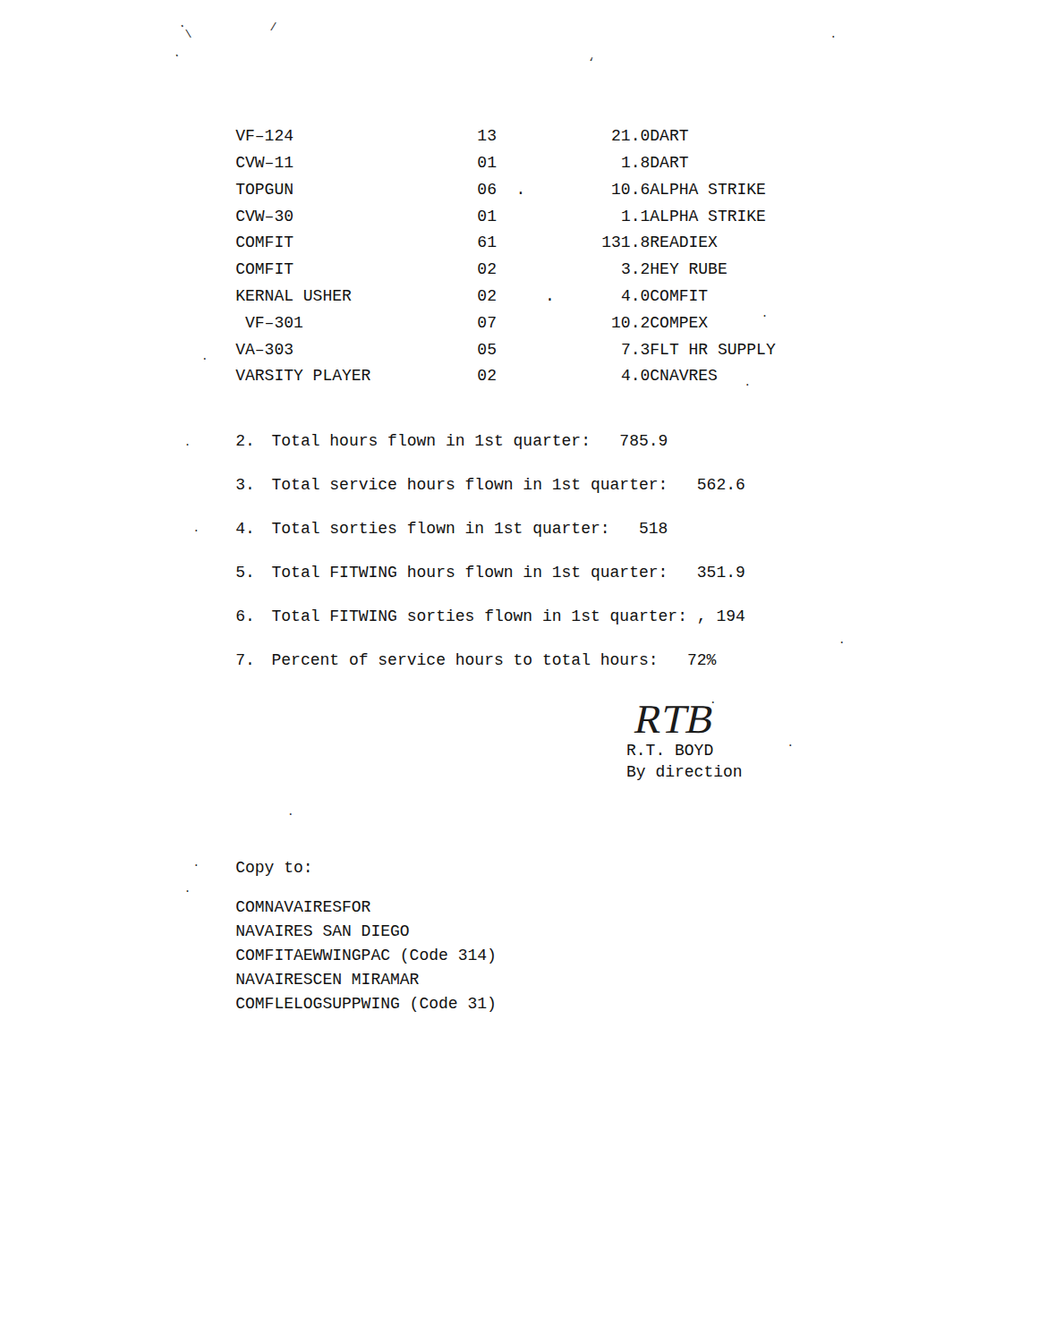. \ . / ‘ . . . . . . . . . . . . .
| VF–124 | 13 | 21.0 | DART |
| CVW–11 | 01 | 1.8 | DART |
| TOPGUN | 06 . | 10.6 | ALPHA STRIKE |
| CVW–30 | 01 | 1.1 | ALPHA STRIKE |
| COMFIT | 61 | 131.8 | READIEX |
| COMFIT | 02 | 3.2 | HEY RUBE |
| KERNAL USHER | 02 . | 4.0 | COMFIT |
| VF–301 | 07 | 10.2 | COMPEX |
| VA–303 | 05 | 7.3 | FLT HR SUPPLY |
| VARSITY PLAYER | 02 | 4.0 | CNAVRES |
2. Total hours flown in 1st quarter: 785.9
3. Total service hours flown in 1st quarter: 562.6
4. Total sorties flown in 1st quarter: 518
5. Total FITWING hours flown in 1st quarter: 351.9
6. Total FITWING sorties flown in 1st quarter: , 194
7. Percent of service hours to total hours: 72%
R T B 
R.T. BOYD
By direction
Copy to:
COMNAVAIRESFOR
NAVAIRES SAN DIEGO
COMFITAEWWINGPAC (Code 314)
NAVAIRESCEN MIRAMAR
COMFLELOGSUPPWING (Code 31)